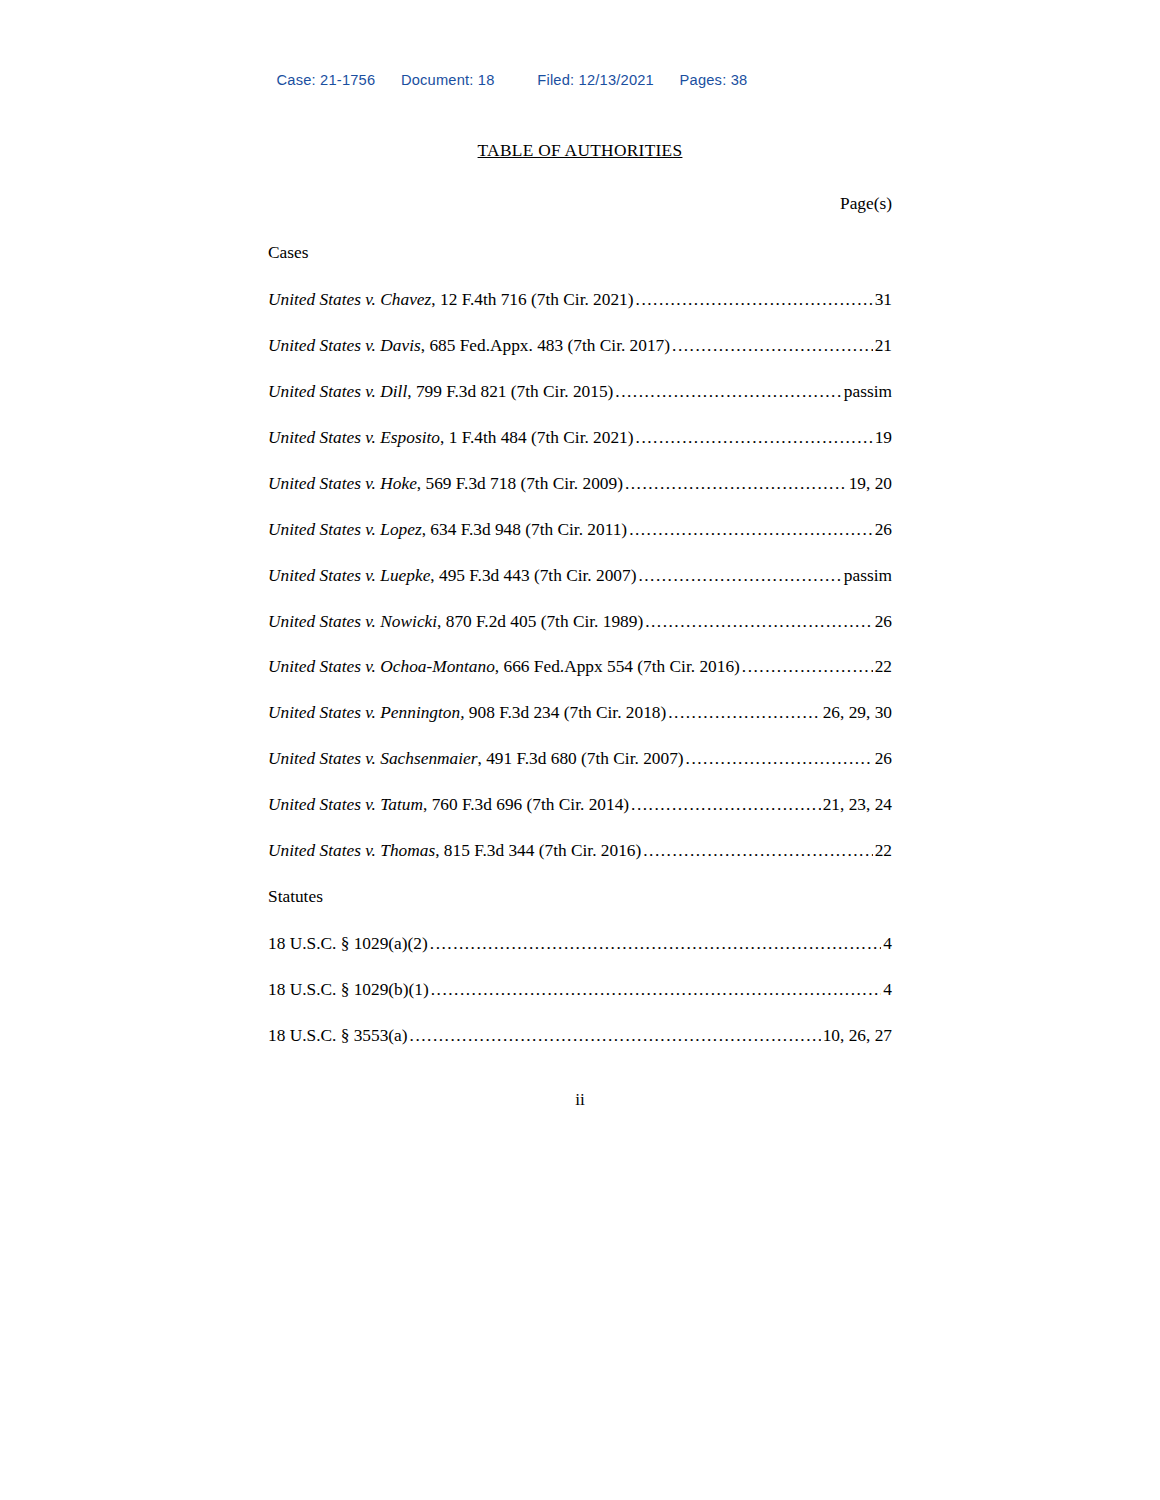Case: 21-1756 Document: 18 Filed: 12/13/2021 Pages: 38
TABLE OF AUTHORITIES
Page(s)
Cases
United States v. Chavez, 12 F.4th 716 (7th Cir. 2021) ................................................................................................................. 31
United States v. Davis, 685 Fed.Appx. 483 (7th Cir. 2017) ................................................................................................................. 21
United States v. Dill, 799 F.3d 821 (7th Cir. 2015) ................................................................................................................. passim
United States v. Esposito, 1 F.4th 484 (7th Cir. 2021) ................................................................................................................. 19
United States v. Hoke, 569 F.3d 718 (7th Cir. 2009) ................................................................................................................. 19, 20
United States v. Lopez, 634 F.3d 948 (7th Cir. 2011) ................................................................................................................. 26
United States v. Luepke, 495 F.3d 443 (7th Cir. 2007) ................................................................................................................. passim
United States v. Nowicki, 870 F.2d 405 (7th Cir. 1989) ................................................................................................................. 26
United States v. Ochoa-Montano, 666 Fed.Appx 554 (7th Cir. 2016) ................................................................................................................. 22
United States v. Pennington, 908 F.3d 234 (7th Cir. 2018) ................................................................................................................. 26, 29, 30
United States v. Sachsenmaier, 491 F.3d 680 (7th Cir. 2007) ................................................................................................................. 26
United States v. Tatum, 760 F.3d 696 (7th Cir. 2014) ................................................................................................................. 21, 23, 24
United States v. Thomas, 815 F.3d 344 (7th Cir. 2016) ................................................................................................................. 22
Statutes
18 U.S.C. § 1029(a)(2) ................................................................................................................. 4
18 U.S.C. § 1029(b)(1) ................................................................................................................. 4
18 U.S.C. § 3553(a) ................................................................................................................. 10, 26, 27
ii